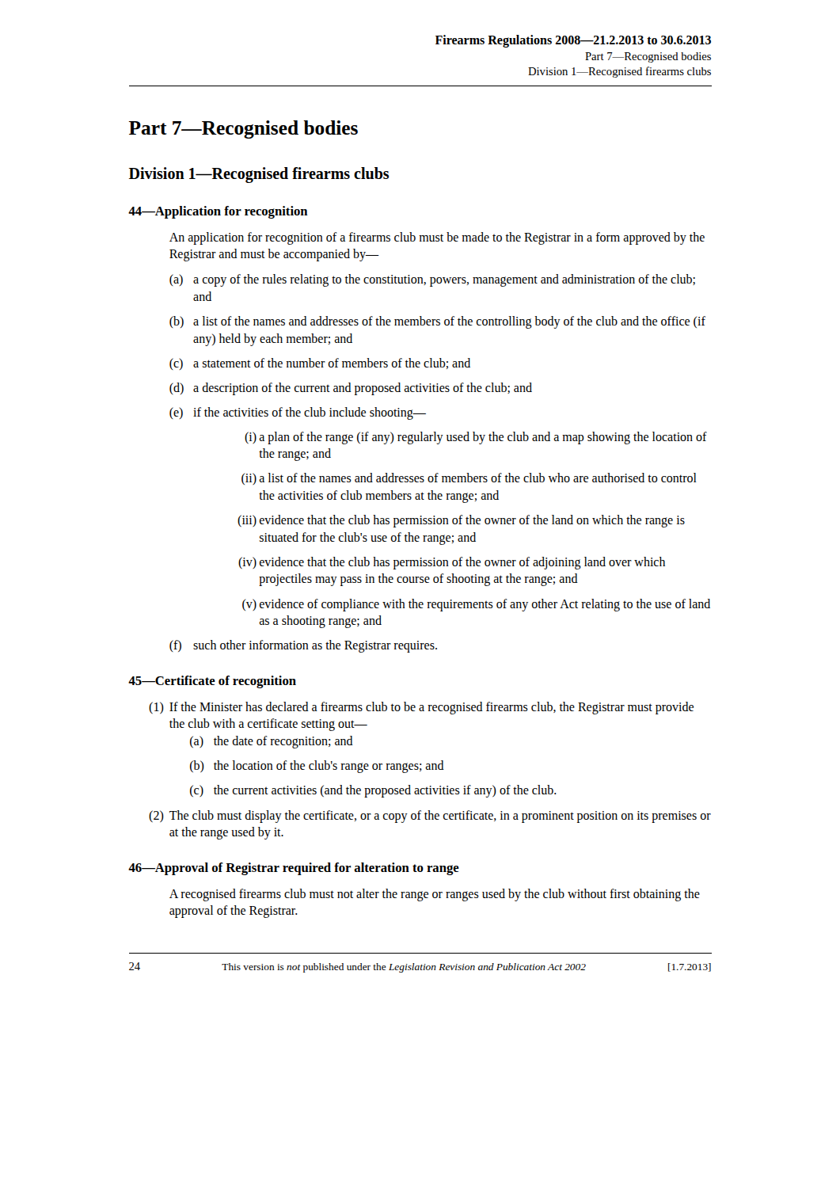Firearms Regulations 2008—21.2.2013 to 30.6.2013 Part 7—Recognised bodies Division 1—Recognised firearms clubs
Part 7—Recognised bodies
Division 1—Recognised firearms clubs
44—Application for recognition
An application for recognition of a firearms club must be made to the Registrar in a form approved by the Registrar and must be accompanied by—
(a) a copy of the rules relating to the constitution, powers, management and administration of the club; and
(b) a list of the names and addresses of the members of the controlling body of the club and the office (if any) held by each member; and
(c) a statement of the number of members of the club; and
(d) a description of the current and proposed activities of the club; and
(e) if the activities of the club include shooting—
(i) a plan of the range (if any) regularly used by the club and a map showing the location of the range; and
(ii) a list of the names and addresses of members of the club who are authorised to control the activities of club members at the range; and
(iii) evidence that the club has permission of the owner of the land on which the range is situated for the club's use of the range; and
(iv) evidence that the club has permission of the owner of adjoining land over which projectiles may pass in the course of shooting at the range; and
(v) evidence of compliance with the requirements of any other Act relating to the use of land as a shooting range; and
(f) such other information as the Registrar requires.
45—Certificate of recognition
(1) If the Minister has declared a firearms club to be a recognised firearms club, the Registrar must provide the club with a certificate setting out—
(a) the date of recognition; and
(b) the location of the club's range or ranges; and
(c) the current activities (and the proposed activities if any) of the club.
(2) The club must display the certificate, or a copy of the certificate, in a prominent position on its premises or at the range used by it.
46—Approval of Registrar required for alteration to range
A recognised firearms club must not alter the range or ranges used by the club without first obtaining the approval of the Registrar.
24 This version is not published under the Legislation Revision and Publication Act 2002 [1.7.2013]